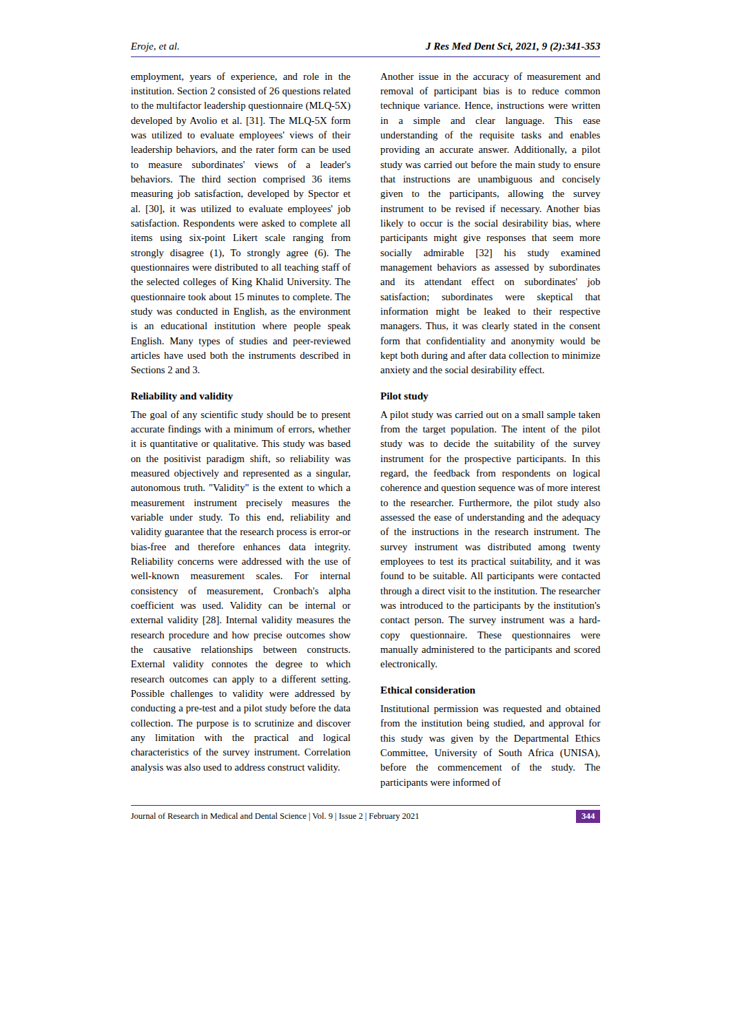Eroje, et al.
J Res Med Dent Sci, 2021, 9 (2):341-353
employment, years of experience, and role in the institution. Section 2 consisted of 26 questions related to the multifactor leadership questionnaire (MLQ-5X) developed by Avolio et al. [31]. The MLQ-5X form was utilized to evaluate employees' views of their leadership behaviors, and the rater form can be used to measure subordinates' views of a leader's behaviors. The third section comprised 36 items measuring job satisfaction, developed by Spector et al. [30], it was utilized to evaluate employees' job satisfaction. Respondents were asked to complete all items using six-point Likert scale ranging from strongly disagree (1), To strongly agree (6). The questionnaires were distributed to all teaching staff of the selected colleges of King Khalid University. The questionnaire took about 15 minutes to complete. The study was conducted in English, as the environment is an educational institution where people speak English. Many types of studies and peer-reviewed articles have used both the instruments described in Sections 2 and 3.
Reliability and validity
The goal of any scientific study should be to present accurate findings with a minimum of errors, whether it is quantitative or qualitative. This study was based on the positivist paradigm shift, so reliability was measured objectively and represented as a singular, autonomous truth. "Validity" is the extent to which a measurement instrument precisely measures the variable under study. To this end, reliability and validity guarantee that the research process is error-or bias-free and therefore enhances data integrity. Reliability concerns were addressed with the use of well-known measurement scales. For internal consistency of measurement, Cronbach's alpha coefficient was used. Validity can be internal or external validity [28]. Internal validity measures the research procedure and how precise outcomes show the causative relationships between constructs. External validity connotes the degree to which research outcomes can apply to a different setting. Possible challenges to validity were addressed by conducting a pre-test and a pilot study before the data collection. The purpose is to scrutinize and discover any limitation with the practical and logical characteristics of the survey instrument. Correlation analysis was also used to address construct validity.
Another issue in the accuracy of measurement and removal of participant bias is to reduce common technique variance. Hence, instructions were written in a simple and clear language. This ease understanding of the requisite tasks and enables providing an accurate answer. Additionally, a pilot study was carried out before the main study to ensure that instructions are unambiguous and concisely given to the participants, allowing the survey instrument to be revised if necessary. Another bias likely to occur is the social desirability bias, where participants might give responses that seem more socially admirable [32] his study examined management behaviors as assessed by subordinates and its attendant effect on subordinates' job satisfaction; subordinates were skeptical that information might be leaked to their respective managers. Thus, it was clearly stated in the consent form that confidentiality and anonymity would be kept both during and after data collection to minimize anxiety and the social desirability effect.
Pilot study
A pilot study was carried out on a small sample taken from the target population. The intent of the pilot study was to decide the suitability of the survey instrument for the prospective participants. In this regard, the feedback from respondents on logical coherence and question sequence was of more interest to the researcher. Furthermore, the pilot study also assessed the ease of understanding and the adequacy of the instructions in the research instrument. The survey instrument was distributed among twenty employees to test its practical suitability, and it was found to be suitable. All participants were contacted through a direct visit to the institution. The researcher was introduced to the participants by the institution's contact person. The survey instrument was a hard-copy questionnaire. These questionnaires were manually administered to the participants and scored electronically.
Ethical consideration
Institutional permission was requested and obtained from the institution being studied, and approval for this study was given by the Departmental Ethics Committee, University of South Africa (UNISA), before the commencement of the study. The participants were informed of
Journal of Research in Medical and Dental Science | Vol. 9 | Issue 2 | February 2021
344